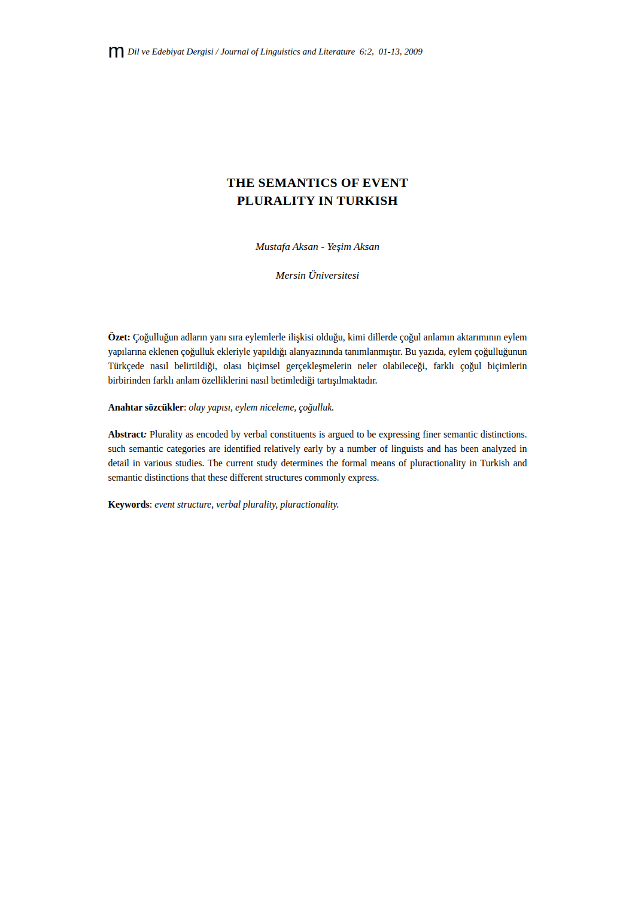mDil ve Edebiyat Dergisi / Journal of Linguistics and Literature 6:2, 01-13, 2009
THE SEMANTICS OF EVENT
PLURALITY IN TURKISH
Mustafa Aksan - Yeşim Aksan
Mersin Üniversitesi
Özet: Çoğulluğun adların yanı sıra eylemlerle ilişkisi olduğu, kimi dillerde çoğul anlamın aktarımının eylem yapılarına eklenen çoğulluk ekleriyle yapıldığı alanyazınında tanımlanmıştır. Bu yazıda, eylem çoğulluğunun Türkçede nasıl belirtildiği, olası biçimsel gerçekleşmelerin neler olabileceği, farklı çoğul biçimlerin birbirinden farklı anlam özelliklerini nasıl betimlediği tartışılmaktadır.
Anahtar sözcükler: olay yapısı, eylem niceleme, çoğulluk.
Abstract: Plurality as encoded by verbal constituents is argued to be expressing finer semantic distinctions. such semantic categories are identified relatively early by a number of linguists and has been analyzed in detail in various studies. The current study determines the formal means of pluractionality in Turkish and semantic distinctions that these different structures commonly express.
Keywords: event structure, verbal plurality, pluractionality.